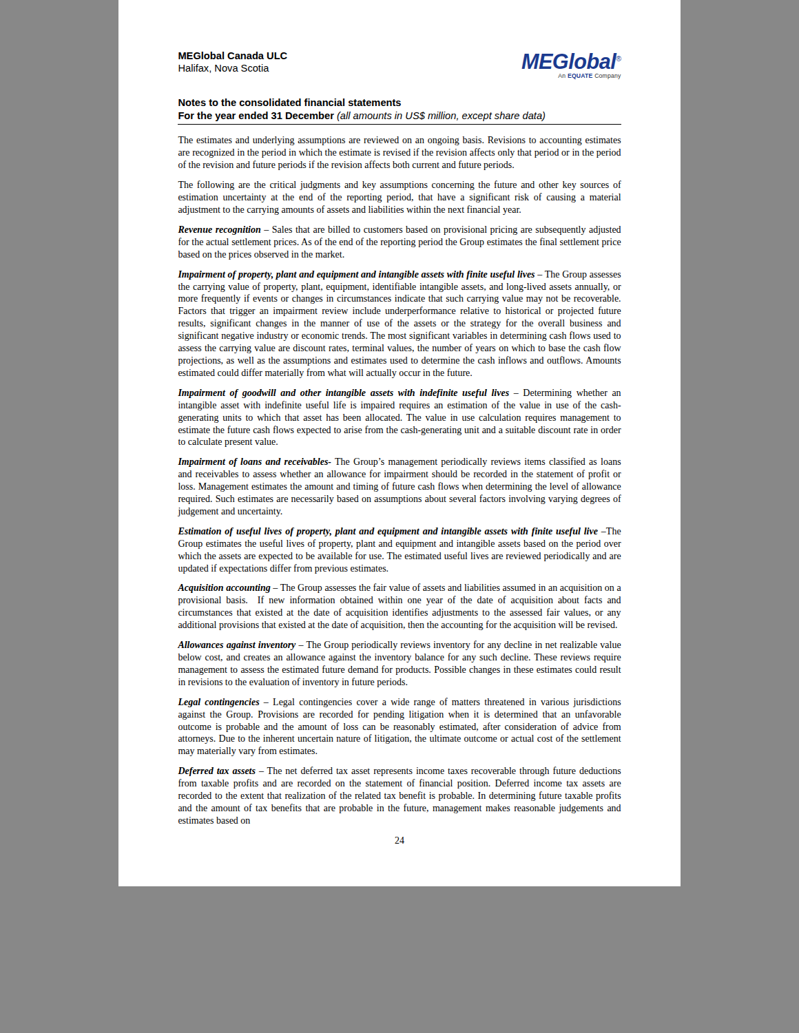MEGlobal Canada ULC
Halifax, Nova Scotia
MEGlobal®
An EQUATE Company
Notes to the consolidated financial statements
For the year ended 31 December (all amounts in US$ million, except share data)
The estimates and underlying assumptions are reviewed on an ongoing basis. Revisions to accounting estimates are recognized in the period in which the estimate is revised if the revision affects only that period or in the period of the revision and future periods if the revision affects both current and future periods.
The following are the critical judgments and key assumptions concerning the future and other key sources of estimation uncertainty at the end of the reporting period, that have a significant risk of causing a material adjustment to the carrying amounts of assets and liabilities within the next financial year.
Revenue recognition – Sales that are billed to customers based on provisional pricing are subsequently adjusted for the actual settlement prices. As of the end of the reporting period the Group estimates the final settlement price based on the prices observed in the market.
Impairment of property, plant and equipment and intangible assets with finite useful lives – The Group assesses the carrying value of property, plant, equipment, identifiable intangible assets, and long-lived assets annually, or more frequently if events or changes in circumstances indicate that such carrying value may not be recoverable. Factors that trigger an impairment review include underperformance relative to historical or projected future results, significant changes in the manner of use of the assets or the strategy for the overall business and significant negative industry or economic trends. The most significant variables in determining cash flows used to assess the carrying value are discount rates, terminal values, the number of years on which to base the cash flow projections, as well as the assumptions and estimates used to determine the cash inflows and outflows. Amounts estimated could differ materially from what will actually occur in the future.
Impairment of goodwill and other intangible assets with indefinite useful lives – Determining whether an intangible asset with indefinite useful life is impaired requires an estimation of the value in use of the cash-generating units to which that asset has been allocated. The value in use calculation requires management to estimate the future cash flows expected to arise from the cash-generating unit and a suitable discount rate in order to calculate present value.
Impairment of loans and receivables- The Group’s management periodically reviews items classified as loans and receivables to assess whether an allowance for impairment should be recorded in the statement of profit or loss. Management estimates the amount and timing of future cash flows when determining the level of allowance required. Such estimates are necessarily based on assumptions about several factors involving varying degrees of judgement and uncertainty.
Estimation of useful lives of property, plant and equipment and intangible assets with finite useful live –The Group estimates the useful lives of property, plant and equipment and intangible assets based on the period over which the assets are expected to be available for use. The estimated useful lives are reviewed periodically and are updated if expectations differ from previous estimates.
Acquisition accounting – The Group assesses the fair value of assets and liabilities assumed in an acquisition on a provisional basis. If new information obtained within one year of the date of acquisition about facts and circumstances that existed at the date of acquisition identifies adjustments to the assessed fair values, or any additional provisions that existed at the date of acquisition, then the accounting for the acquisition will be revised.
Allowances against inventory – The Group periodically reviews inventory for any decline in net realizable value below cost, and creates an allowance against the inventory balance for any such decline. These reviews require management to assess the estimated future demand for products. Possible changes in these estimates could result in revisions to the evaluation of inventory in future periods.
Legal contingencies – Legal contingencies cover a wide range of matters threatened in various jurisdictions against the Group. Provisions are recorded for pending litigation when it is determined that an unfavorable outcome is probable and the amount of loss can be reasonably estimated, after consideration of advice from attorneys. Due to the inherent uncertain nature of litigation, the ultimate outcome or actual cost of the settlement may materially vary from estimates.
Deferred tax assets – The net deferred tax asset represents income taxes recoverable through future deductions from taxable profits and are recorded on the statement of financial position. Deferred income tax assets are recorded to the extent that realization of the related tax benefit is probable. In determining future taxable profits and the amount of tax benefits that are probable in the future, management makes reasonable judgements and estimates based on
24